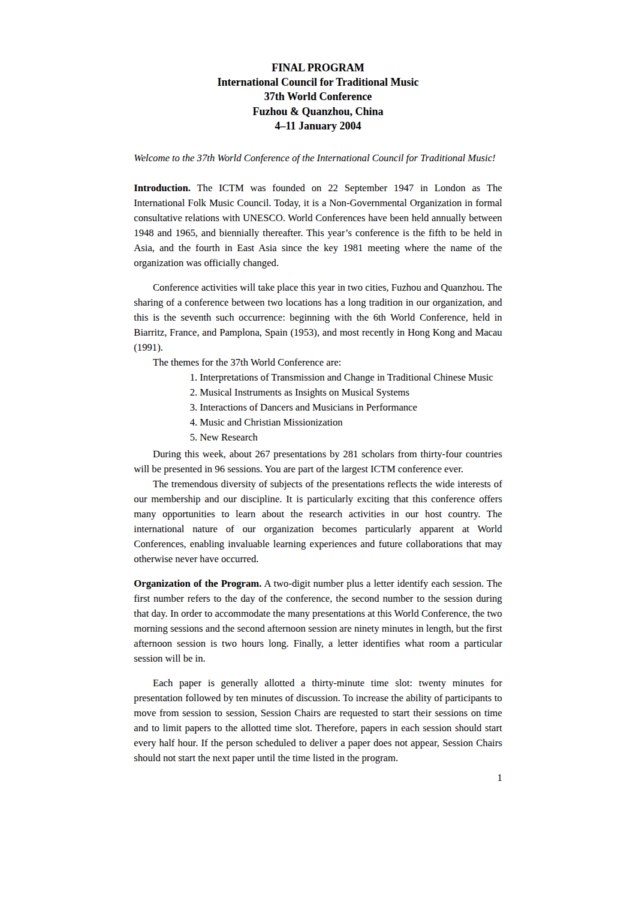FINAL PROGRAM International Council for Traditional Music 37th World Conference Fuzhou & Quanzhou, China 4–11 January 2004
Welcome to the 37th World Conference of the International Council for Traditional Music!
Introduction. The ICTM was founded on 22 September 1947 in London as The International Folk Music Council. Today, it is a Non-Governmental Organization in formal consultative relations with UNESCO. World Conferences have been held annually between 1948 and 1965, and biennially thereafter. This year’s conference is the fifth to be held in Asia, and the fourth in East Asia since the key 1981 meeting where the name of the organization was officially changed.
Conference activities will take place this year in two cities, Fuzhou and Quanzhou. The sharing of a conference between two locations has a long tradition in our organization, and this is the seventh such occurrence: beginning with the 6th World Conference, held in Biarritz, France, and Pamplona, Spain (1953), and most recently in Hong Kong and Macau (1991).
The themes for the 37th World Conference are:
1. Interpretations of Transmission and Change in Traditional Chinese Music
2. Musical Instruments as Insights on Musical Systems
3. Interactions of Dancers and Musicians in Performance
4. Music and Christian Missionization
5. New Research
During this week, about 267 presentations by 281 scholars from thirty-four countries will be presented in 96 sessions. You are part of the largest ICTM conference ever.
The tremendous diversity of subjects of the presentations reflects the wide interests of our membership and our discipline. It is particularly exciting that this conference offers many opportunities to learn about the research activities in our host country. The international nature of our organization becomes particularly apparent at World Conferences, enabling invaluable learning experiences and future collaborations that may otherwise never have occurred.
Organization of the Program. A two-digit number plus a letter identify each session. The first number refers to the day of the conference, the second number to the session during that day. In order to accommodate the many presentations at this World Conference, the two morning sessions and the second afternoon session are ninety minutes in length, but the first afternoon session is two hours long. Finally, a letter identifies what room a particular session will be in.
Each paper is generally allotted a thirty-minute time slot: twenty minutes for presentation followed by ten minutes of discussion. To increase the ability of participants to move from session to session, Session Chairs are requested to start their sessions on time and to limit papers to the allotted time slot. Therefore, papers in each session should start every half hour. If the person scheduled to deliver a paper does not appear, Session Chairs should not start the next paper until the time listed in the program.
1